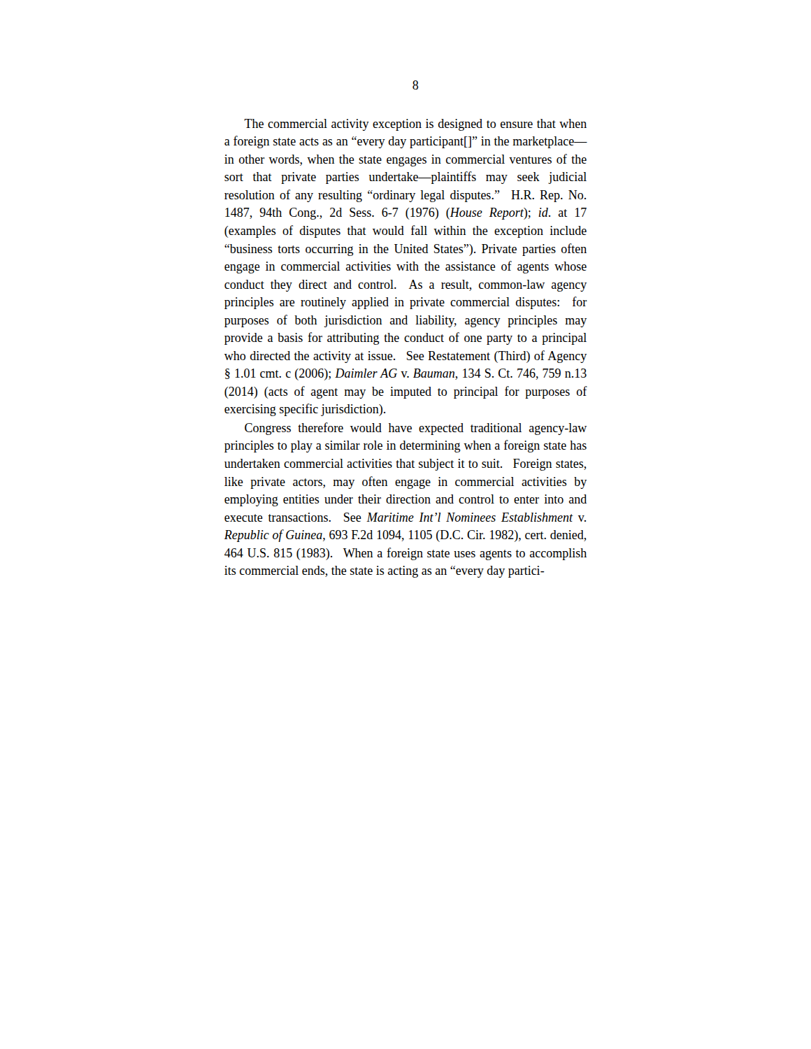8
The commercial activity exception is designed to ensure that when a foreign state acts as an “every day participant[]” in the marketplace—in other words, when the state engages in commercial ventures of the sort that private parties undertake—plaintiffs may seek judicial resolution of any resulting “ordinary legal disputes.”  H.R. Rep. No. 1487, 94th Cong., 2d Sess. 6-7 (1976) (House Report); id. at 17 (examples of disputes that would fall within the exception include “business torts occurring in the United States”). Private parties often engage in commercial activities with the assistance of agents whose conduct they direct and control.  As a result, common-law agency principles are routinely applied in private commercial disputes:  for purposes of both jurisdiction and liability, agency principles may provide a basis for attributing the conduct of one party to a principal who directed the activity at issue.  See Restatement (Third) of Agency § 1.01 cmt. c (2006); Daimler AG v. Bauman, 134 S. Ct. 746, 759 n.13 (2014) (acts of agent may be imputed to principal for purposes of exercising specific jurisdiction).
Congress therefore would have expected traditional agency-law principles to play a similar role in determining when a foreign state has undertaken commercial activities that subject it to suit.  Foreign states, like private actors, may often engage in commercial activities by employing entities under their direction and control to enter into and execute transactions.  See Maritime Int’l Nominees Establishment v. Republic of Guinea, 693 F.2d 1094, 1105 (D.C. Cir. 1982), cert. denied, 464 U.S. 815 (1983).  When a foreign state uses agents to accomplish its commercial ends, the state is acting as an “every day partici-